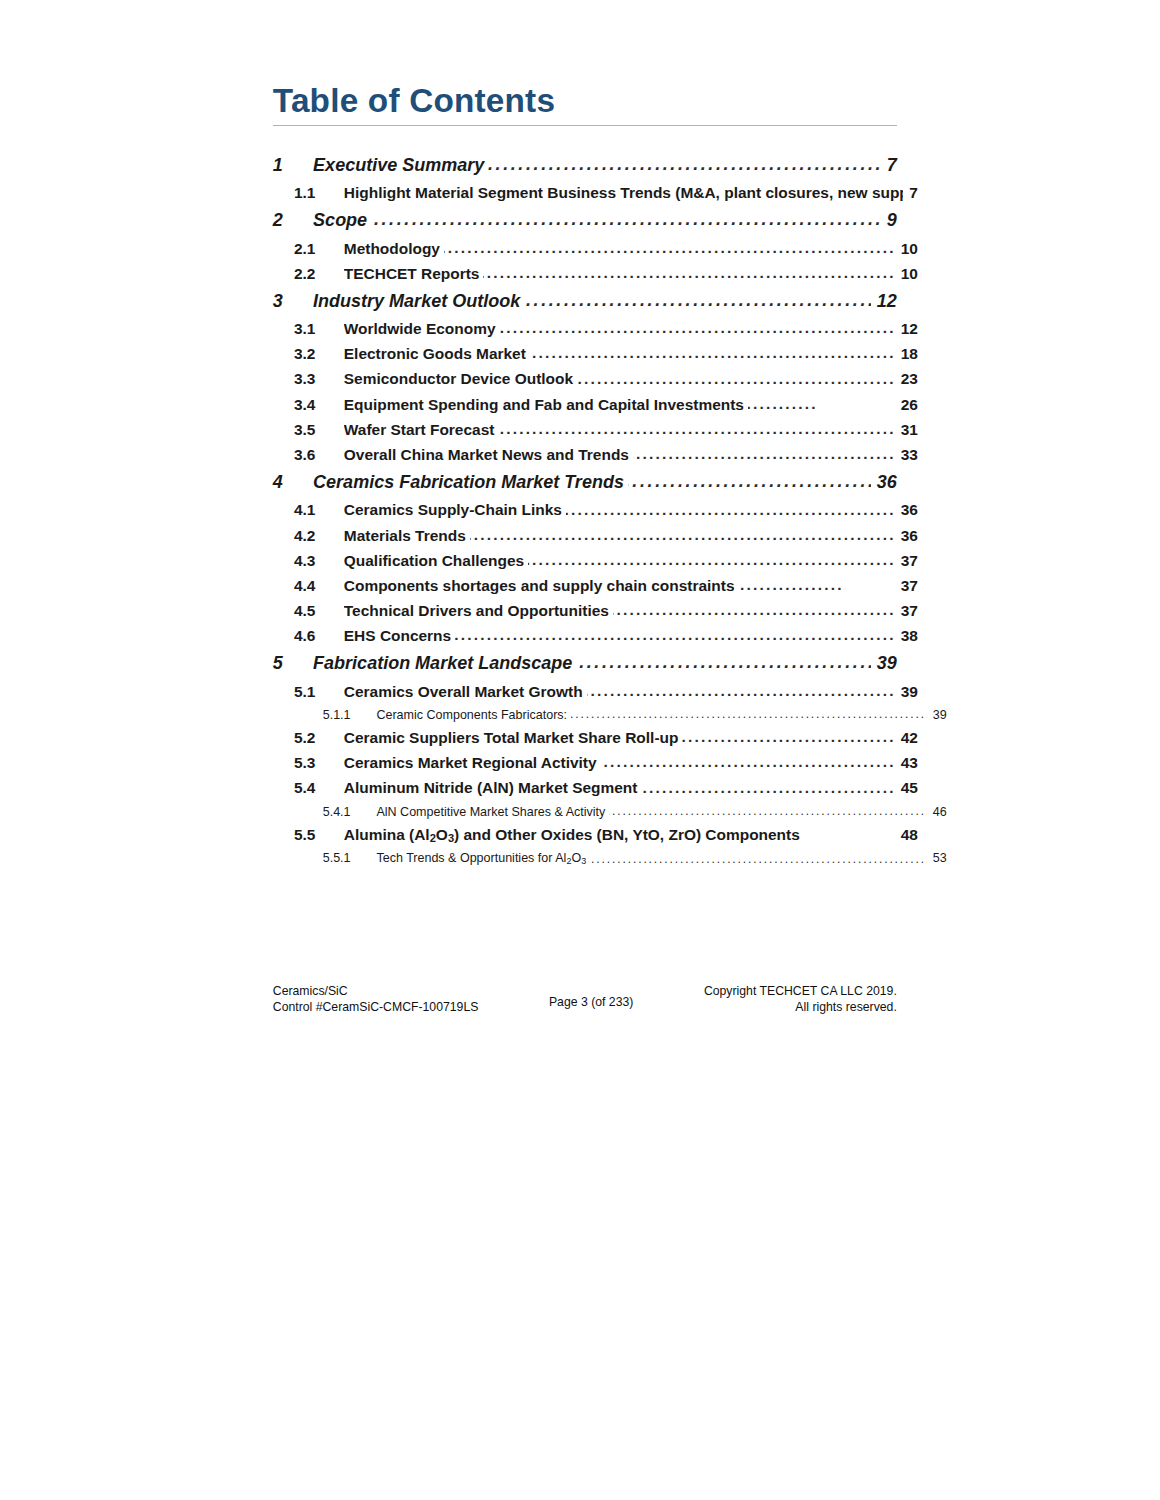Table of Contents
1 Executive Summary................................................................................................................................................... 7
1.1 Highlight Material Segment Business Trends (M&A, plant closures, new suppliers, etc.) 7
2 Scope................................................................................................................................................................................. 9
2.1 Methodology......................................................................................................................................................... 10
2.2 TECHCET Reports................................................................................................................................................. 10
3 Industry Market Outlook....................................................................................................................... 12
3.1 Worldwide Economy............................................................................................................................................. 12
3.2 Electronic Goods Market..................................................................................................................................... 18
3.3 Semiconductor Device Outlook....................................................................................................................... 23
3.4 Equipment Spending and Fab and Capital Investments......................................................................... 26
3.5 Wafer Start Forecast........................................................................................................................................... 31
3.6 Overall China Market News and Trends................................................................................................................. 33
4 Ceramics Fabrication Market Trends......................................................................................... 36
4.1 Ceramics Supply-Chain Links............................................................................................................................. 36
4.2 Materials Trends................................................................................................................................................. 36
4.3 Qualification Challenges..................................................................................................................................... 37
4.4 Components shortages and supply chain constraints............................................................................. 37
4.5 Technical Drivers and Opportunities..................................................................................................................... 37
4.6 EHS Concerns......................................................................................................................................................... 38
5 Fabrication Market Landscape..................................................................................................... 39
5.1 Ceramics Overall Market Growth..................................................................................................................... 39
5.1.1 Ceramic Components Fabricators:................................................................................................................................................. 39
5.2 Ceramic Suppliers Total Market Share Roll-up....................................................................................... 42
5.3 Ceramics Market Regional Activity....................................................................................................................... 43
5.4 Aluminum Nitride (AlN) Market Segment............................................................................................. 45
5.4.1 AlN Competitive Market Shares & Activity................................................................................................................. 46
5.5 Alumina (Al2O3) and Other Oxides (BN, YtO, ZrO) Components................................................. 48
5.5.1 Tech Trends & Opportunities for Al2O3......................................................................................................................... 53
Ceramics/SiC
Control #CeramSiC-CMCF-100719LS
Page 3 (of 233)
Copyright TECHCET CA LLC 2019.
All rights reserved.